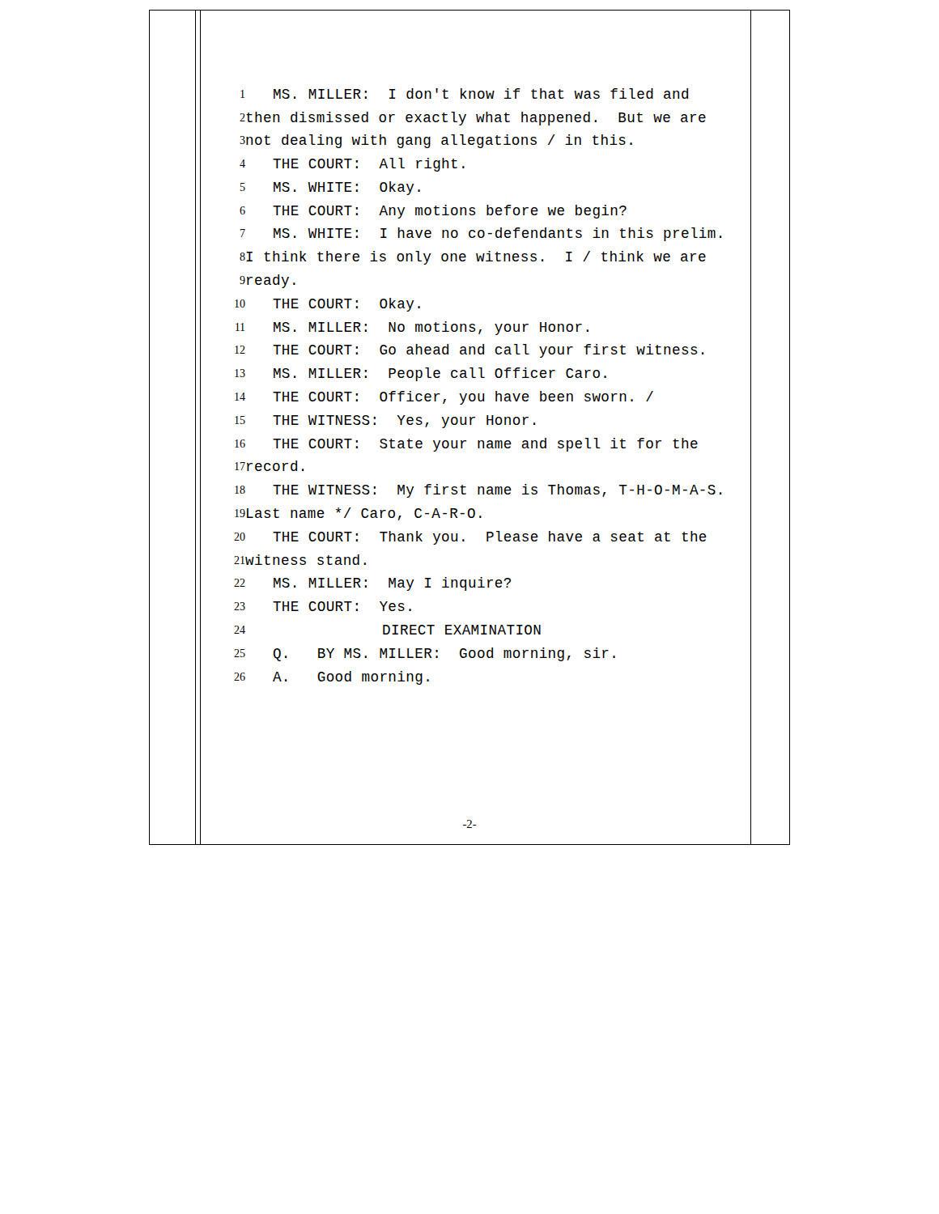| 1 | MS. MILLER: I don't know if that was filed and |
| 2 | then dismissed or exactly what happened. But we are |
| 3 | not dealing with gang allegations / in this. |
| 4 | THE COURT: All right. |
| 5 | MS. WHITE: Okay. |
| 6 | THE COURT: Any motions before we begin? |
| 7 | MS. WHITE: I have no co-defendants in this prelim. |
| 8 | I think there is only one witness. I / think we are |
| 9 | ready. |
| 10 | THE COURT: Okay. |
| 11 | MS. MILLER: No motions, your Honor. |
| 12 | THE COURT: Go ahead and call your first witness. |
| 13 | MS. MILLER: People call Officer Caro. |
| 14 | THE COURT: Officer, you have been sworn. / |
| 15 | THE WITNESS: Yes, your Honor. |
| 16 | THE COURT: State your name and spell it for the |
| 17 | record. |
| 18 | THE WITNESS: My first name is Thomas, T-H-O-M-A-S. |
| 19 | Last name */ Caro, C-A-R-O. |
| 20 | THE COURT: Thank you. Please have a seat at the |
| 21 | witness stand. |
| 22 | MS. MILLER: May I inquire? |
| 23 | THE COURT: Yes. |
| 24 | DIRECT EXAMINATION |
| 25 | Q. BY MS. MILLER: Good morning, sir. |
| 26 | A. Good morning. |
-2-